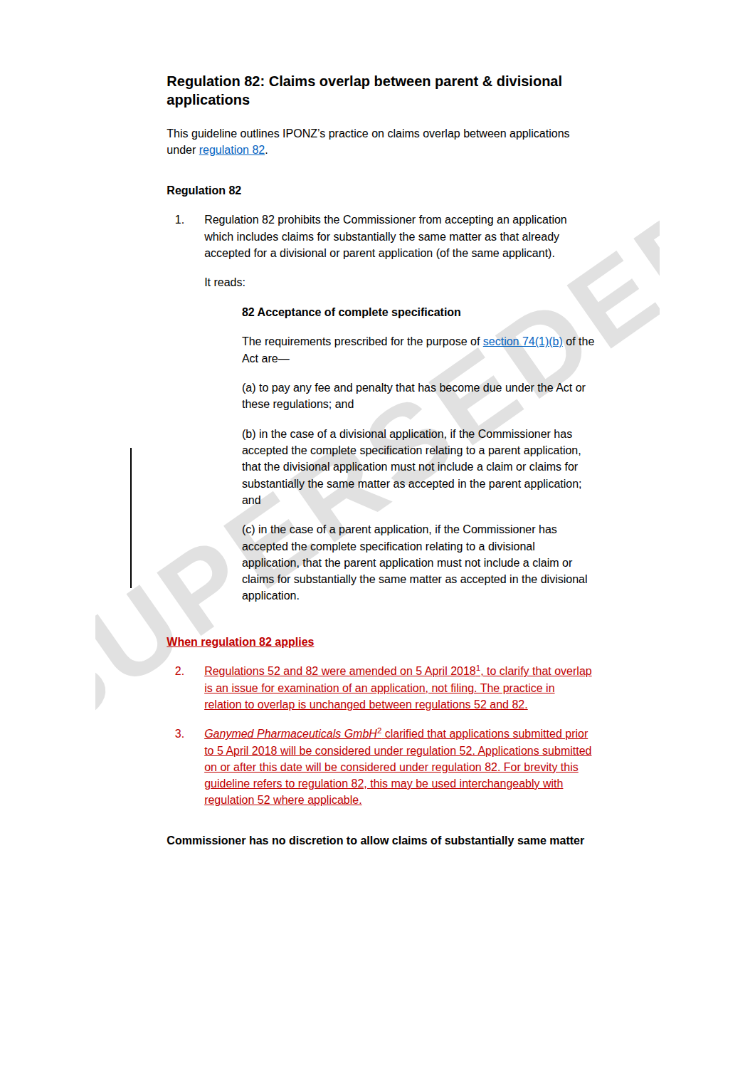SUPERSEDED
Regulation 82: Claims overlap between parent & divisional applications
This guideline outlines IPONZ’s practice on claims overlap between applications under regulation 82.
Regulation 82
Regulation 82 prohibits the Commissioner from accepting an application which includes claims for substantially the same matter as that already accepted for a divisional or parent application (of the same applicant).
It reads:
82 Acceptance of complete specification
The requirements prescribed for the purpose of section 74(1)(b) of the Act are—
(a) to pay any fee and penalty that has become due under the Act or these regulations; and
(b) in the case of a divisional application, if the Commissioner has accepted the complete specification relating to a parent application, that the divisional application must not include a claim or claims for substantially the same matter as accepted in the parent application; and
(c) in the case of a parent application, if the Commissioner has accepted the complete specification relating to a divisional application, that the parent application must not include a claim or claims for substantially the same matter as accepted in the divisional application.
When regulation 82 applies
Regulations 52 and 82 were amended on 5 April 20181, to clarify that overlap is an issue for examination of an application, not filing. The practice in relation to overlap is unchanged between regulations 52 and 82.
Ganymed Pharmaceuticals GmbH2 clarified that applications submitted prior to 5 April 2018 will be considered under regulation 52. Applications submitted on or after this date will be considered under regulation 82. For brevity this guideline refers to regulation 82, this may be used interchangeably with regulation 52 where applicable.
Commissioner has no discretion to allow claims of substantially same matter